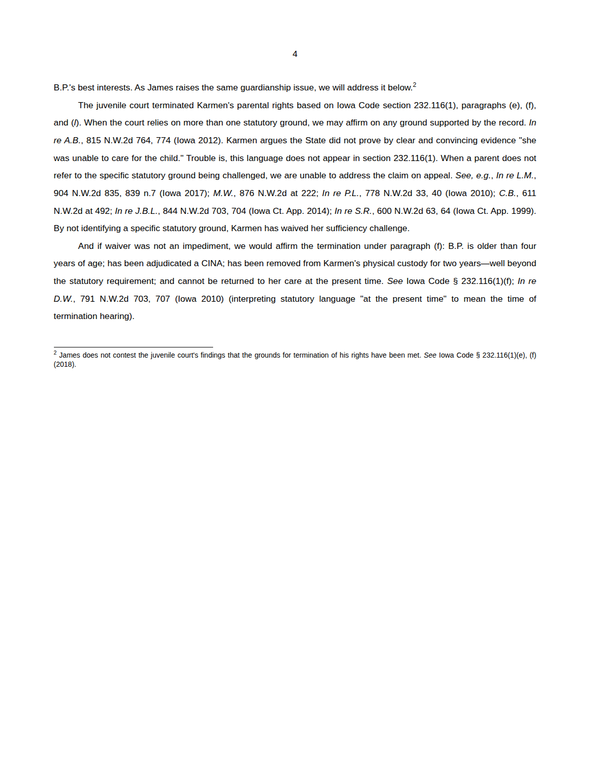4
B.P.'s best interests. As James raises the same guardianship issue, we will address it below.2
The juvenile court terminated Karmen's parental rights based on Iowa Code section 232.116(1), paragraphs (e), (f), and (l). When the court relies on more than one statutory ground, we may affirm on any ground supported by the record. In re A.B., 815 N.W.2d 764, 774 (Iowa 2012). Karmen argues the State did not prove by clear and convincing evidence "she was unable to care for the child." Trouble is, this language does not appear in section 232.116(1). When a parent does not refer to the specific statutory ground being challenged, we are unable to address the claim on appeal. See, e.g., In re L.M., 904 N.W.2d 835, 839 n.7 (Iowa 2017); M.W., 876 N.W.2d at 222; In re P.L., 778 N.W.2d 33, 40 (Iowa 2010); C.B., 611 N.W.2d at 492; In re J.B.L., 844 N.W.2d 703, 704 (Iowa Ct. App. 2014); In re S.R., 600 N.W.2d 63, 64 (Iowa Ct. App. 1999). By not identifying a specific statutory ground, Karmen has waived her sufficiency challenge.
And if waiver was not an impediment, we would affirm the termination under paragraph (f): B.P. is older than four years of age; has been adjudicated a CINA; has been removed from Karmen's physical custody for two years—well beyond the statutory requirement; and cannot be returned to her care at the present time. See Iowa Code § 232.116(1)(f); In re D.W., 791 N.W.2d 703, 707 (Iowa 2010) (interpreting statutory language "at the present time" to mean the time of termination hearing).
2 James does not contest the juvenile court's findings that the grounds for termination of his rights have been met. See Iowa Code § 232.116(1)(e), (f) (2018).